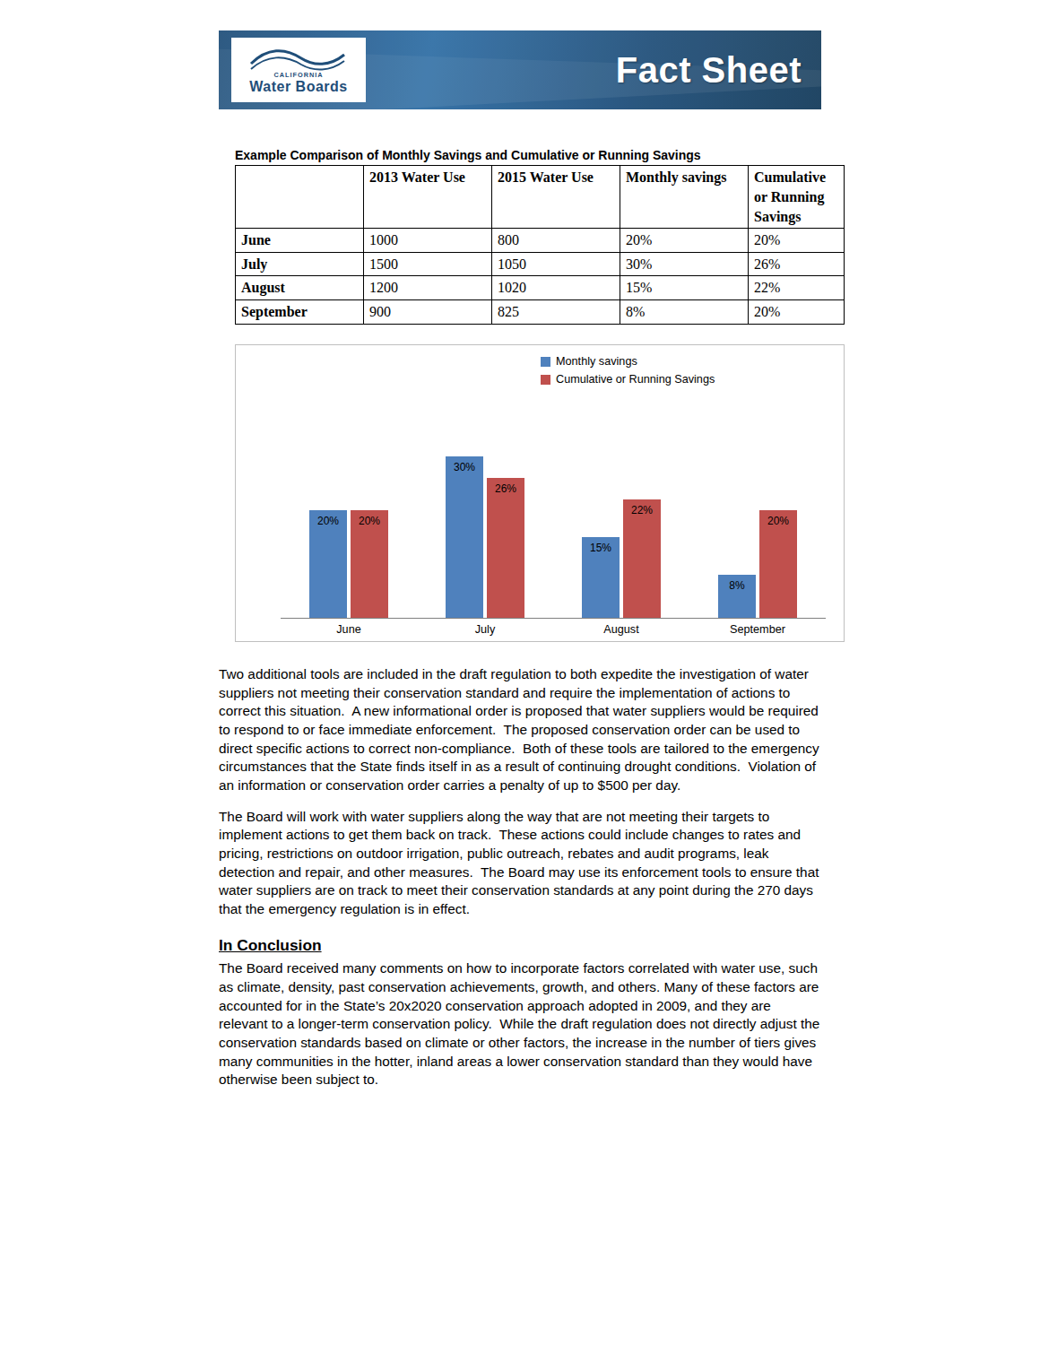CALIFORNIA
Water Boards
Fact Sheet
Example Comparison of Monthly Savings and Cumulative or Running Savings
| | 2013 Water Use | 2015 Water Use | Monthly savings | Cumulative or Running Savings |
| --- | --- | --- | --- | --- |
| June | 1000 | 800 | 20% | 20% |
| July | 1500 | 1050 | 30% | 26% |
| August | 1200 | 1020 | 15% | 22% |
| September | 900 | 825 | 8% | 20% |
Monthly savings
Cumulative or Running Savings
20%
20%
30%
26%
15%
22%
8%
20%
June
July
August
September
Two additional tools are included in the draft regulation to both expedite the investigation of water suppliers not meeting their conservation standard and require the implementation of actions to correct this situation. A new informational order is proposed that water suppliers would be required to respond to or face immediate enforcement. The proposed conservation order can be used to direct specific actions to correct non-compliance. Both of these tools are tailored to the emergency circumstances that the State finds itself in as a result of continuing drought conditions. Violation of an information or conservation order carries a penalty of up to $500 per day.
The Board will work with water suppliers along the way that are not meeting their targets to implement actions to get them back on track. These actions could include changes to rates and pricing, restrictions on outdoor irrigation, public outreach, rebates and audit programs, leak detection and repair, and other measures. The Board may use its enforcement tools to ensure that water suppliers are on track to meet their conservation standards at any point during the 270 days that the emergency regulation is in effect.
In Conclusion
The Board received many comments on how to incorporate factors correlated with water use, such as climate, density, past conservation achievements, growth, and others. Many of these factors are accounted for in the State’s 20x2020 conservation approach adopted in 2009, and they are relevant to a longer-term conservation policy. While the draft regulation does not directly adjust the conservation standards based on climate or other factors, the increase in the number of tiers gives many communities in the hotter, inland areas a lower conservation standard than they would have otherwise been subject to.